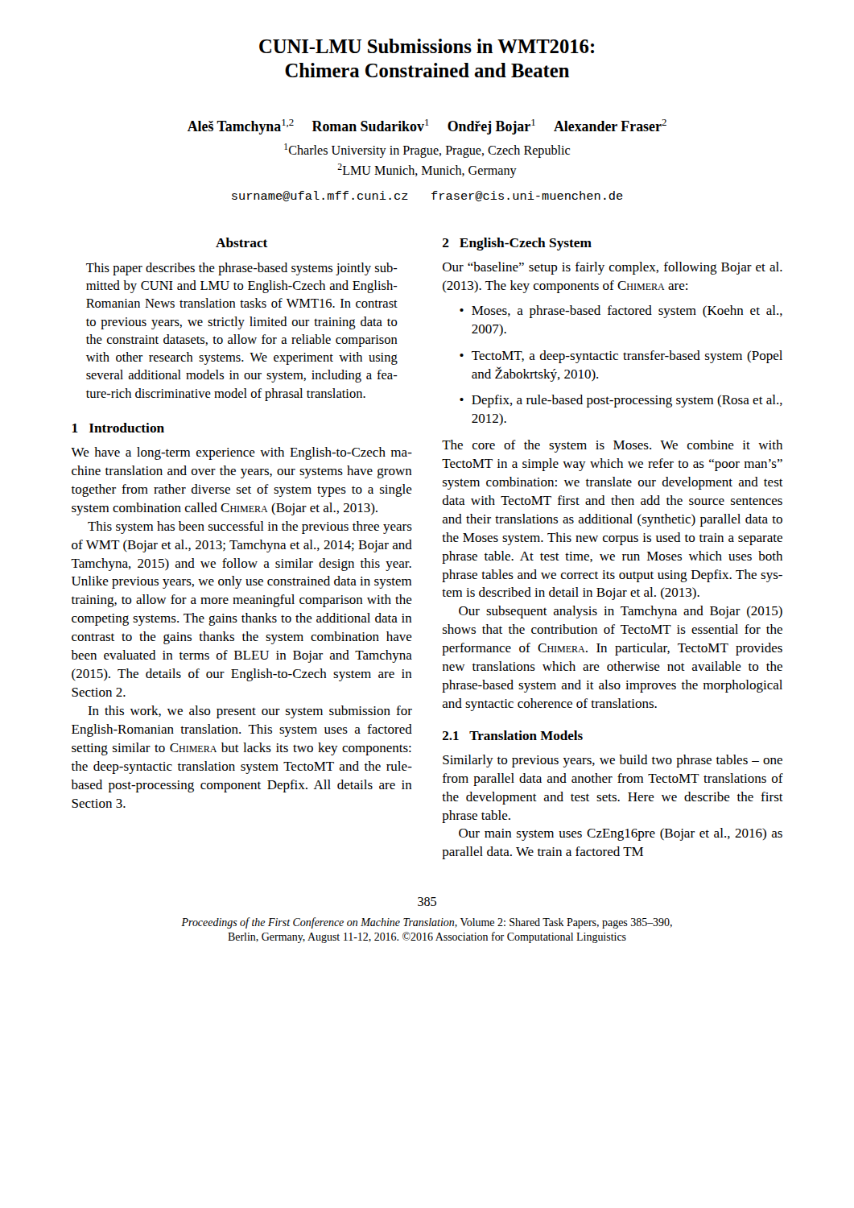CUNI-LMU Submissions in WMT2016:
Chimera Constrained and Beaten
Aleš Tamchyna1,2 Roman Sudarikov1 Ondřej Bojar1 Alexander Fraser2
1Charles University in Prague, Prague, Czech Republic
2LMU Munich, Munich, Germany
surname@ufal.mff.cuni.cz fraser@cis.uni-muenchen.de
Abstract
This paper describes the phrase-based systems jointly submitted by CUNI and LMU to English-Czech and English-Romanian News translation tasks of WMT16. In contrast to previous years, we strictly limited our training data to the constraint datasets, to allow for a reliable comparison with other research systems. We experiment with using several additional models in our system, including a feature-rich discriminative model of phrasal translation.
1 Introduction
We have a long-term experience with English-to-Czech machine translation and over the years, our systems have grown together from rather diverse set of system types to a single system combination called Chimera (Bojar et al., 2013).
This system has been successful in the previous three years of WMT (Bojar et al., 2013; Tamchyna et al., 2014; Bojar and Tamchyna, 2015) and we follow a similar design this year. Unlike previous years, we only use constrained data in system training, to allow for a more meaningful comparison with the competing systems. The gains thanks to the additional data in contrast to the gains thanks the system combination have been evaluated in terms of BLEU in Bojar and Tamchyna (2015). The details of our English-to-Czech system are in Section 2.
In this work, we also present our system submission for English-Romanian translation. This system uses a factored setting similar to Chimera but lacks its two key components: the deep-syntactic translation system TectoMT and the rule-based post-processing component Depfix. All details are in Section 3.
2 English-Czech System
Our “baseline” setup is fairly complex, following Bojar et al. (2013). The key components of Chimera are:
Moses, a phrase-based factored system (Koehn et al., 2007).
TectoMT, a deep-syntactic transfer-based system (Popel and Žabokrtský, 2010).
Depfix, a rule-based post-processing system (Rosa et al., 2012).
The core of the system is Moses. We combine it with TectoMT in a simple way which we refer to as “poor man’s” system combination: we translate our development and test data with TectoMT first and then add the source sentences and their translations as additional (synthetic) parallel data to the Moses system. This new corpus is used to train a separate phrase table. At test time, we run Moses which uses both phrase tables and we correct its output using Depfix. The system is described in detail in Bojar et al. (2013).
Our subsequent analysis in Tamchyna and Bojar (2015) shows that the contribution of TectoMT is essential for the performance of Chimera. In particular, TectoMT provides new translations which are otherwise not available to the phrase-based system and it also improves the morphological and syntactic coherence of translations.
2.1 Translation Models
Similarly to previous years, we build two phrase tables – one from parallel data and another from TectoMT translations of the development and test sets. Here we describe the first phrase table.
Our main system uses CzEng16pre (Bojar et al., 2016) as parallel data. We train a factored TM
385
Proceedings of the First Conference on Machine Translation, Volume 2: Shared Task Papers, pages 385–390,
Berlin, Germany, August 11-12, 2016. ©2016 Association for Computational Linguistics